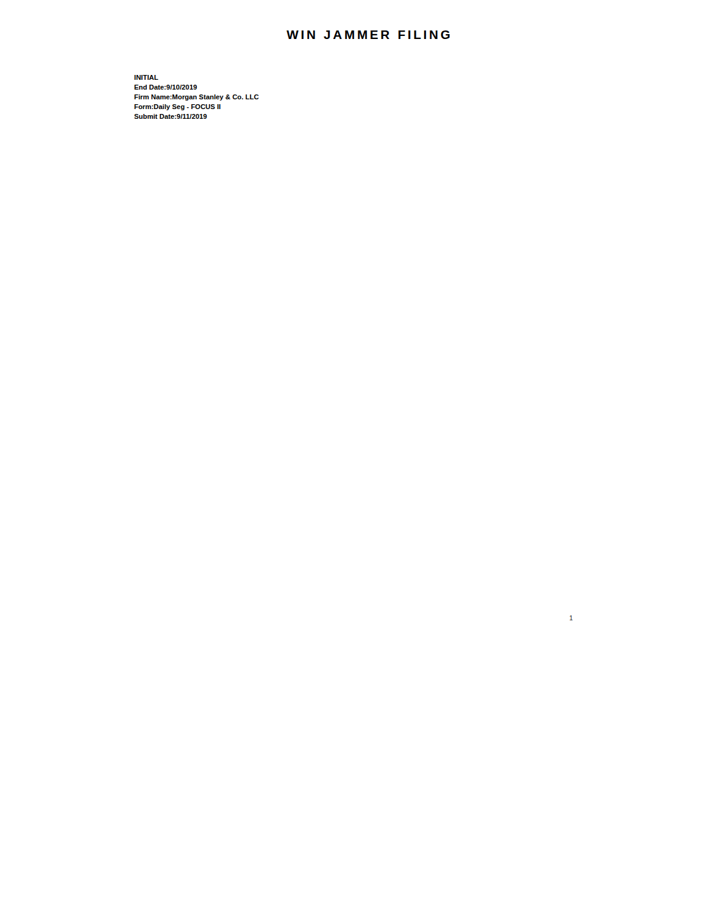WIN JAMMER FILING
INITIAL
End Date:9/10/2019
Firm Name:Morgan Stanley & Co. LLC
Form:Daily Seg - FOCUS II
Submit Date:9/11/2019
1